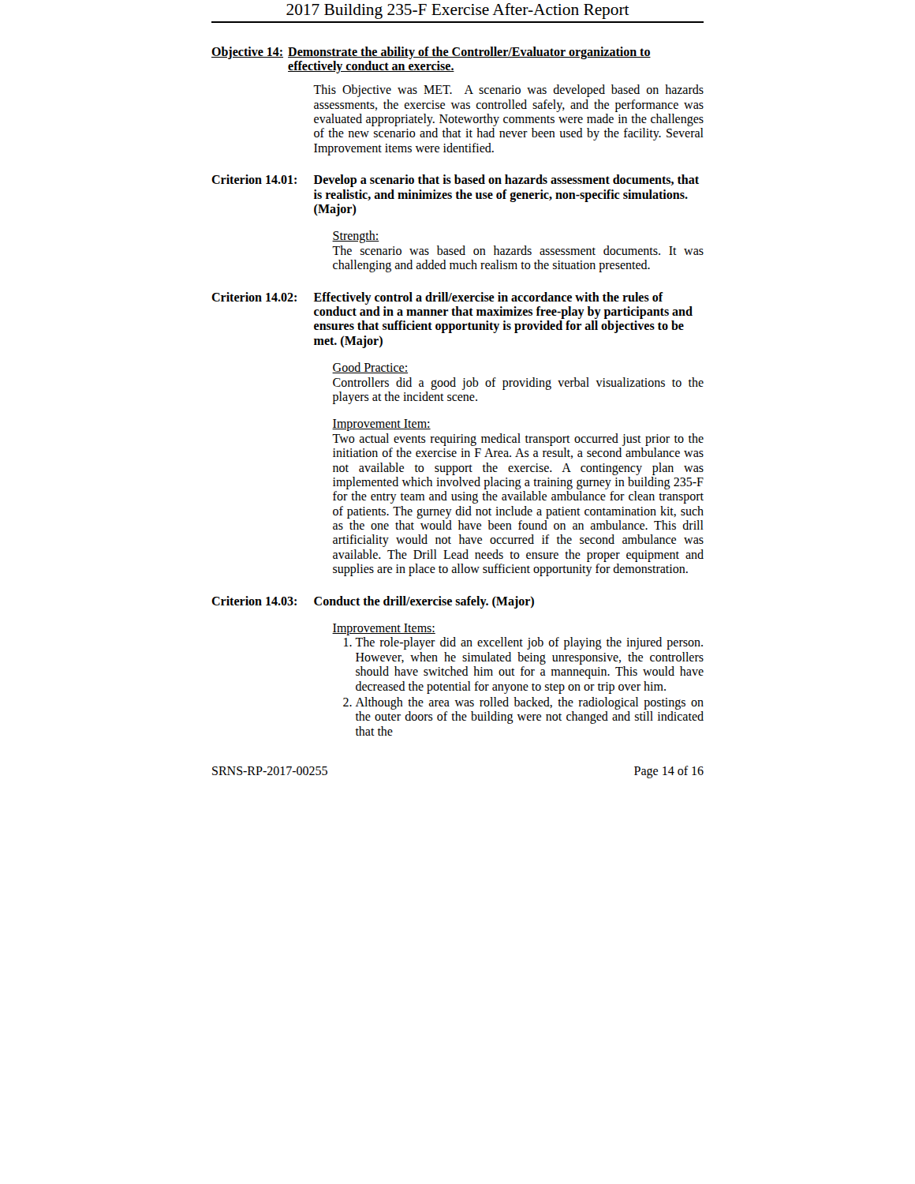2017 Building 235-F Exercise After-Action Report
Objective 14: Demonstrate the ability of the Controller/Evaluator organization to effectively conduct an exercise.
This Objective was MET. A scenario was developed based on hazards assessments, the exercise was controlled safely, and the performance was evaluated appropriately. Noteworthy comments were made in the challenges of the new scenario and that it had never been used by the facility. Several Improvement items were identified.
Criterion 14.01: Develop a scenario that is based on hazards assessment documents, that is realistic, and minimizes the use of generic, non-specific simulations. (Major)
Strength:
The scenario was based on hazards assessment documents. It was challenging and added much realism to the situation presented.
Criterion 14.02: Effectively control a drill/exercise in accordance with the rules of conduct and in a manner that maximizes free-play by participants and ensures that sufficient opportunity is provided for all objectives to be met. (Major)
Good Practice:
Controllers did a good job of providing verbal visualizations to the players at the incident scene.
Improvement Item:
Two actual events requiring medical transport occurred just prior to the initiation of the exercise in F Area. As a result, a second ambulance was not available to support the exercise. A contingency plan was implemented which involved placing a training gurney in building 235-F for the entry team and using the available ambulance for clean transport of patients. The gurney did not include a patient contamination kit, such as the one that would have been found on an ambulance. This drill artificiality would not have occurred if the second ambulance was available. The Drill Lead needs to ensure the proper equipment and supplies are in place to allow sufficient opportunity for demonstration.
Criterion 14.03: Conduct the drill/exercise safely. (Major)
Improvement Items:
The role-player did an excellent job of playing the injured person. However, when he simulated being unresponsive, the controllers should have switched him out for a mannequin. This would have decreased the potential for anyone to step on or trip over him.
Although the area was rolled backed, the radiological postings on the outer doors of the building were not changed and still indicated that the
SRNS-RP-2017-00255 Page 14 of 16